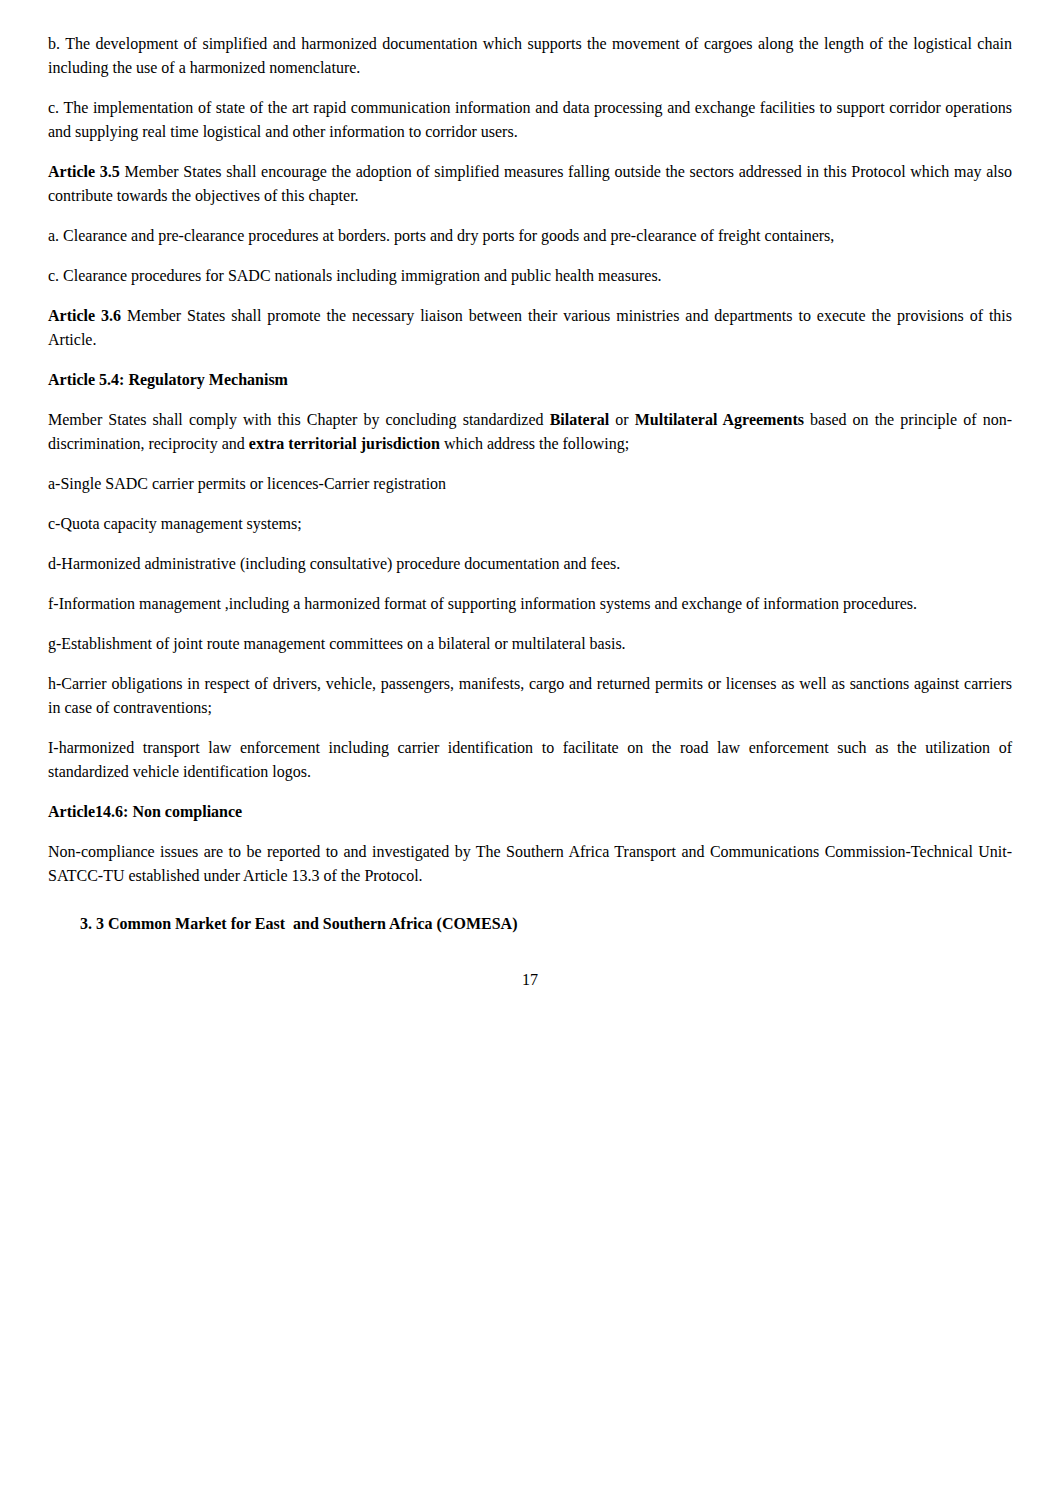b. The development of simplified and harmonized documentation which supports the movement of cargoes along the length of the logistical chain including the use of a harmonized nomenclature.
c. The implementation of state of the art rapid communication information and data processing and exchange facilities to support corridor operations and supplying real time logistical and other information to corridor users.
Article 3.5 Member States shall encourage the adoption of simplified measures falling outside the sectors addressed in this Protocol which may also contribute towards the objectives of this chapter.
a. Clearance and pre-clearance procedures at borders. ports and dry ports for goods and pre-clearance of freight containers,
c. Clearance procedures for SADC nationals including immigration and public health measures.
Article 3.6 Member States shall promote the necessary liaison between their various ministries and departments to execute the provisions of this Article.
Article 5.4: Regulatory Mechanism
Member States shall comply with this Chapter by concluding standardized Bilateral or Multilateral Agreements based on the principle of non-discrimination, reciprocity and extra territorial jurisdiction which address the following;
a-Single SADC carrier permits or licences-Carrier registration
c-Quota capacity management systems;
d-Harmonized administrative (including consultative) procedure documentation and fees.
f-Information management ,including a harmonized format of supporting information systems and exchange of information procedures.
g-Establishment of joint route management committees on a bilateral or multilateral basis.
h-Carrier obligations in respect of drivers, vehicle, passengers, manifests, cargo and returned permits or licenses as well as sanctions against carriers in case of contraventions;
I-harmonized transport law enforcement including carrier identification to facilitate on the road law enforcement such as the utilization of standardized vehicle identification logos.
Article14.6: Non compliance
Non-compliance issues are to be reported to and investigated by The Southern Africa Transport and Communications Commission-Technical Unit-SATCC-TU established under Article 13.3 of the Protocol.
3. 3 Common Market for East and Southern Africa (COMESA)
17